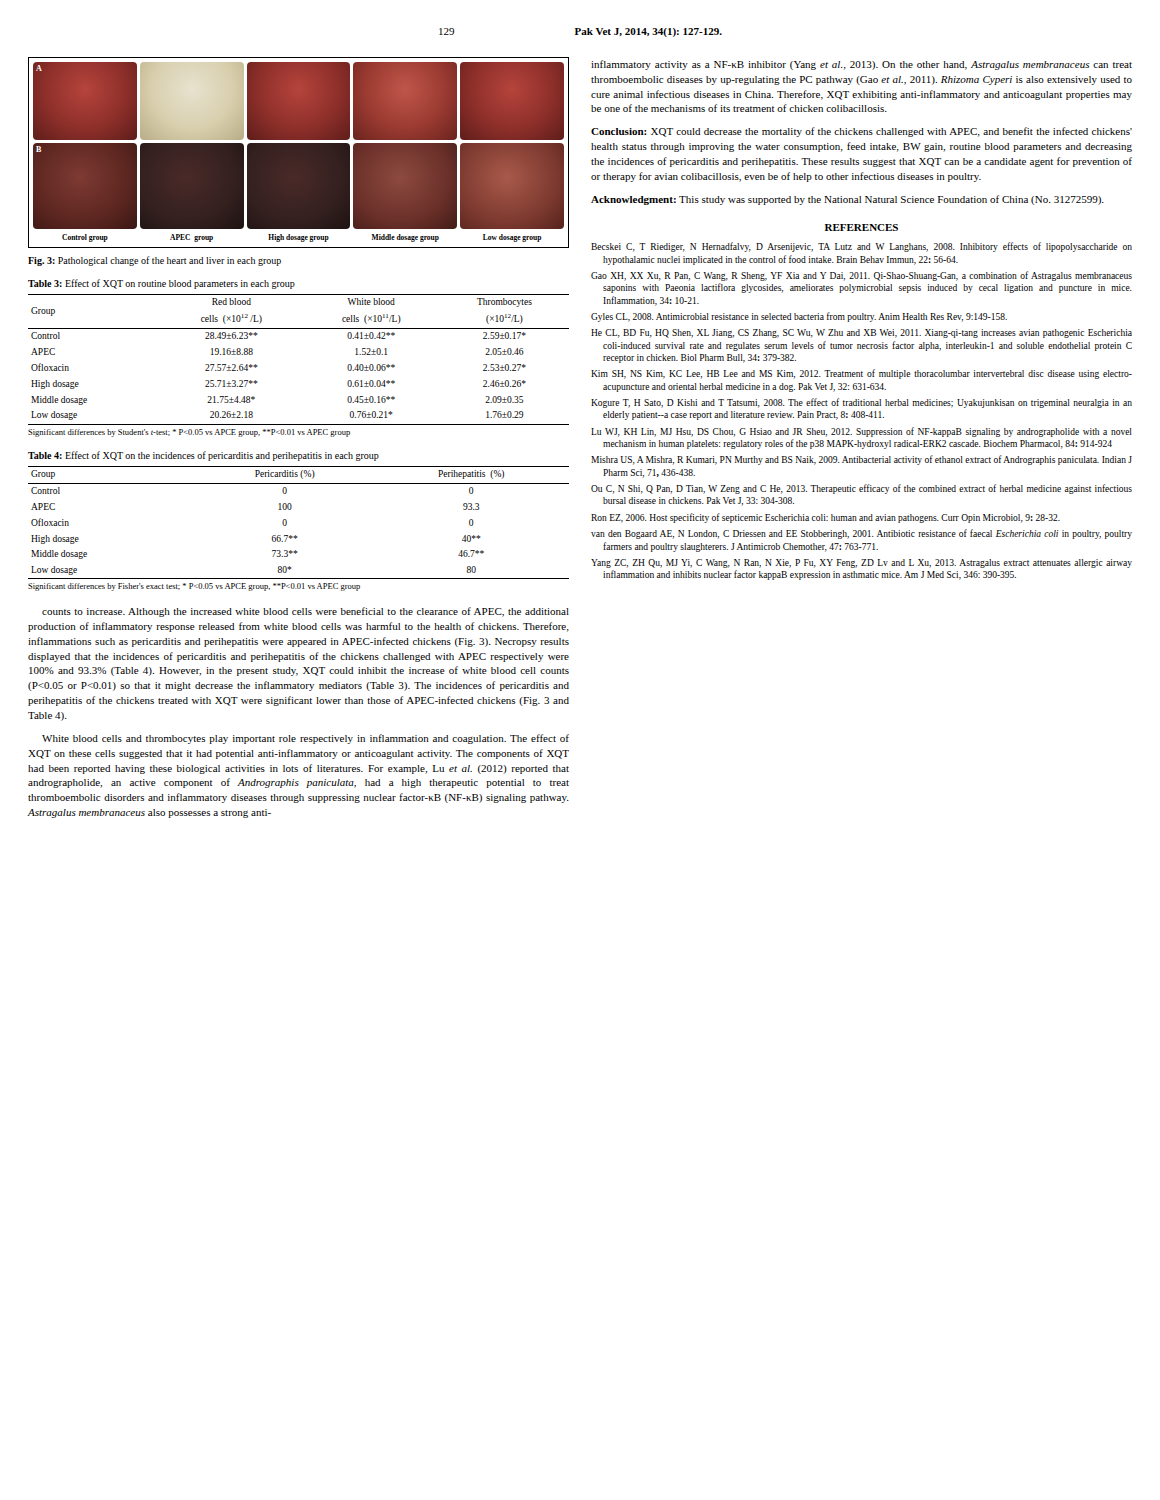129 Pak Vet J, 2014, 34(1): 127-129.
A
B
Control group
APEC group
High dosage group
Middle dosage group
Low dosage group
Fig. 3: Pathological change of the heart and liver in each group
Table 3: Effect of XQT on routine blood parameters in each group
| Group | Red blood | White blood | Thrombocytes |
| --- | --- | --- | --- |
| cells (×10 12 /L) | cells (×10 11 /L) | (×10 12 /L) |
| Control | 28.49±6.23** | 0.41±0.42** | 2.59±0.17* |
| APEC | 19.16±8.88 | 1.52±0.1 | 2.05±0.46 |
| Ofloxacin | 27.57±2.64** | 0.40±0.06** | 2.53±0.27* |
| High dosage | 25.71±3.27** | 0.61±0.04** | 2.46±0.26* |
| Middle dosage | 21.75±4.48* | 0.45±0.16** | 2.09±0.35 |
| Low dosage | 20.26±2.18 | 0.76±0.21* | 1.76±0.29 |
Significant differences by Student's t-test; * P<0.05 vs APCE group, **P<0.01 vs APEC group
Table 4: Effect of XQT on the incidences of pericarditis and perihepatitis in each group
| Group | Pericarditis (%) | Perihepatitis (%) |
| --- | --- | --- |
| Control | 0 | 0 |
| APEC | 100 | 93.3 |
| Ofloxacin | 0 | 0 |
| High dosage | 66.7** | 40** |
| Middle dosage | 73.3** | 46.7** |
| Low dosage | 80* | 80 |
Significant differences by Fisher's exact test; * P<0.05 vs APCE group, **P<0.01 vs APEC group
counts to increase. Although the increased white blood cells were beneficial to the clearance of APEC, the additional production of inflammatory response released from white blood cells was harmful to the health of chickens. Therefore, inflammations such as pericarditis and perihepatitis were appeared in APEC-infected chickens (Fig. 3). Necropsy results displayed that the incidences of pericarditis and perihepatitis of the chickens challenged with APEC respectively were 100% and 93.3% (Table 4). However, in the present study, XQT could inhibit the increase of white blood cell counts (P<0.05 or P<0.01) so that it might decrease the inflammatory mediators (Table 3). The incidences of pericarditis and perihepatitis of the chickens treated with XQT were significant lower than those of APEC-infected chickens (Fig. 3 and Table 4).
White blood cells and thrombocytes play important role respectively in inflammation and coagulation. The effect of XQT on these cells suggested that it had potential anti-inflammatory or anticoagulant activity. The components of XQT had been reported having these biological activities in lots of literatures. For example, Lu et al. (2012) reported that andrographolide, an active component of Andrographis paniculata, had a high therapeutic potential to treat thromboembolic disorders and inflammatory diseases through suppressing nuclear factor-κB (NF-κB) signaling pathway. Astragalus membranaceus also possesses a strong anti-
inflammatory activity as a NF-κB inhibitor (Yang et al., 2013). On the other hand, Astragalus membranaceus can treat thromboembolic diseases by up-regulating the PC pathway (Gao et al., 2011). Rhizoma Cyperi is also extensively used to cure animal infectious diseases in China. Therefore, XQT exhibiting anti-inflammatory and anticoagulant properties may be one of the mechanisms of its treatment of chicken colibacillosis.
Conclusion: XQT could decrease the mortality of the chickens challenged with APEC, and benefit the infected chickens' health status through improving the water consumption, feed intake, BW gain, routine blood parameters and decreasing the incidences of pericarditis and perihepatitis. These results suggest that XQT can be a candidate agent for prevention of or therapy for avian colibacillosis, even be of help to other infectious diseases in poultry.
Acknowledgment: This study was supported by the National Natural Science Foundation of China (No. 31272599).
REFERENCES
Becskei C, T Riediger, N Hernadfalvy, D Arsenijevic, TA Lutz and W Langhans, 2008. Inhibitory effects of lipopolysaccharide on hypothalamic nuclei implicated in the control of food intake. Brain Behav Immun, 22: 56-64.
Gao XH, XX Xu, R Pan, C Wang, R Sheng, YF Xia and Y Dai, 2011. Qi-Shao-Shuang-Gan, a combination of Astragalus membranaceus saponins with Paeonia lactiflora glycosides, ameliorates polymicrobial sepsis induced by cecal ligation and puncture in mice. Inflammation, 34: 10-21.
Gyles CL, 2008. Antimicrobial resistance in selected bacteria from poultry. Anim Health Res Rev, 9:149-158.
He CL, BD Fu, HQ Shen, XL Jiang, CS Zhang, SC Wu, W Zhu and XB Wei, 2011. Xiang-qi-tang increases avian pathogenic Escherichia coli-induced survival rate and regulates serum levels of tumor necrosis factor alpha, interleukin-1 and soluble endothelial protein C receptor in chicken. Biol Pharm Bull, 34: 379-382.
Kim SH, NS Kim, KC Lee, HB Lee and MS Kim, 2012. Treatment of multiple thoracolumbar intervertebral disc disease using electro-acupuncture and oriental herbal medicine in a dog. Pak Vet J, 32: 631-634.
Kogure T, H Sato, D Kishi and T Tatsumi, 2008. The effect of traditional herbal medicines; Uyakujunkisan on trigeminal neuralgia in an elderly patient--a case report and literature review. Pain Pract, 8: 408-411.
Lu WJ, KH Lin, MJ Hsu, DS Chou, G Hsiao and JR Sheu, 2012. Suppression of NF-kappaB signaling by andrographolide with a novel mechanism in human platelets: regulatory roles of the p38 MAPK-hydroxyl radical-ERK2 cascade. Biochem Pharmacol, 84: 914-924
Mishra US, A Mishra, R Kumari, PN Murthy and BS Naik, 2009. Antibacterial activity of ethanol extract of Andrographis paniculata. Indian J Pharm Sci, 71, 436-438.
Ou C, N Shi, Q Pan, D Tian, W Zeng and C He, 2013. Therapeutic efficacy of the combined extract of herbal medicine against infectious bursal disease in chickens. Pak Vet J, 33: 304-308.
Ron EZ, 2006. Host specificity of septicemic Escherichia coli: human and avian pathogens. Curr Opin Microbiol, 9: 28-32.
van den Bogaard AE, N London, C Driessen and EE Stobberingh, 2001. Antibiotic resistance of faecal Escherichia coli in poultry, poultry farmers and poultry slaughterers. J Antimicrob Chemother, 47: 763-771.
Yang ZC, ZH Qu, MJ Yi, C Wang, N Ran, N Xie, P Fu, XY Feng, ZD Lv and L Xu, 2013. Astragalus extract attenuates allergic airway inflammation and inhibits nuclear factor kappaB expression in asthmatic mice. Am J Med Sci, 346: 390-395.